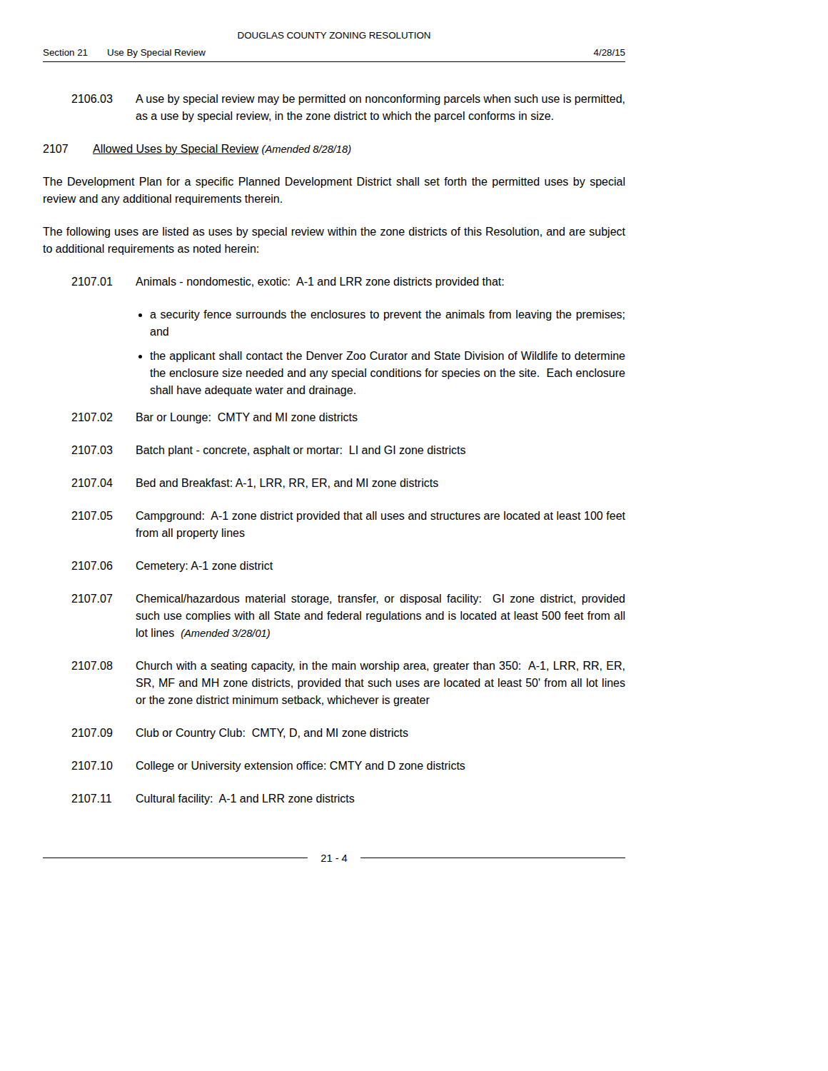DOUGLAS COUNTY ZONING RESOLUTION
Section 21 Use By Special Review 4/28/15
2106.03
A use by special review may be permitted on nonconforming parcels when such use is permitted, as a use by special review, in the zone district to which the parcel conforms in size.
2107
Allowed Uses by Special Review (Amended 8/28/18)
The Development Plan for a specific Planned Development District shall set forth the permitted uses by special review and any additional requirements therein.
The following uses are listed as uses by special review within the zone districts of this Resolution, and are subject to additional requirements as noted herein:
2107.01
Animals - nondomestic, exotic: A-1 and LRR zone districts provided that:
a security fence surrounds the enclosures to prevent the animals from leaving the premises; and
the applicant shall contact the Denver Zoo Curator and State Division of Wildlife to determine the enclosure size needed and any special conditions for species on the site. Each enclosure shall have adequate water and drainage.
2107.02
Bar or Lounge: CMTY and MI zone districts
2107.03
Batch plant - concrete, asphalt or mortar: LI and GI zone districts
2107.04
Bed and Breakfast: A-1, LRR, RR, ER, and MI zone districts
2107.05
Campground: A-1 zone district provided that all uses and structures are located at least 100 feet from all property lines
2107.06
Cemetery: A-1 zone district
2107.07
Chemical/hazardous material storage, transfer, or disposal facility: GI zone district, provided such use complies with all State and federal regulations and is located at least 500 feet from all lot lines (Amended 3/28/01)
2107.08
Church with a seating capacity, in the main worship area, greater than 350: A-1, LRR, RR, ER, SR, MF and MH zone districts, provided that such uses are located at least 50' from all lot lines or the zone district minimum setback, whichever is greater
2107.09
Club or Country Club: CMTY, D, and MI zone districts
2107.10
College or University extension office: CMTY and D zone districts
2107.11
Cultural facility: A-1 and LRR zone districts
21 - 4